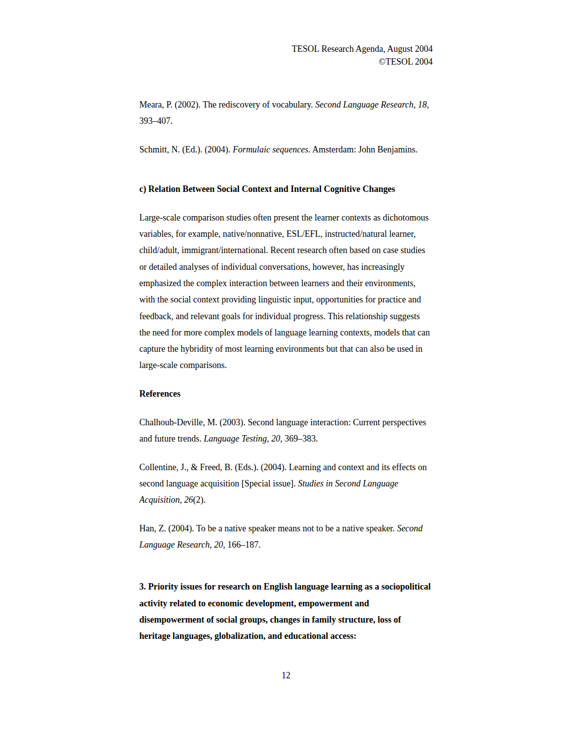TESOL Research Agenda, August 2004
©TESOL 2004
Meara, P. (2002). The rediscovery of vocabulary. Second Language Research, 18, 393–407.
Schmitt, N. (Ed.). (2004). Formulaic sequences. Amsterdam: John Benjamins.
c) Relation Between Social Context and Internal Cognitive Changes
Large-scale comparison studies often present the learner contexts as dichotomous variables, for example, native/nonnative, ESL/EFL, instructed/natural learner, child/adult, immigrant/international. Recent research often based on case studies or detailed analyses of individual conversations, however, has increasingly emphasized the complex interaction between learners and their environments, with the social context providing linguistic input, opportunities for practice and feedback, and relevant goals for individual progress. This relationship suggests the need for more complex models of language learning contexts, models that can capture the hybridity of most learning environments but that can also be used in large-scale comparisons.
References
Chalhoub-Deville, M. (2003). Second language interaction: Current perspectives and future trends. Language Testing, 20, 369–383.
Collentine, J., & Freed, B. (Eds.). (2004). Learning and context and its effects on second language acquisition [Special issue]. Studies in Second Language Acquisition, 26(2).
Han, Z. (2004). To be a native speaker means not to be a native speaker. Second Language Research, 20, 166–187.
3. Priority issues for research on English language learning as a sociopolitical activity related to economic development, empowerment and disempowerment of social groups, changes in family structure, loss of heritage languages, globalization, and educational access:
12